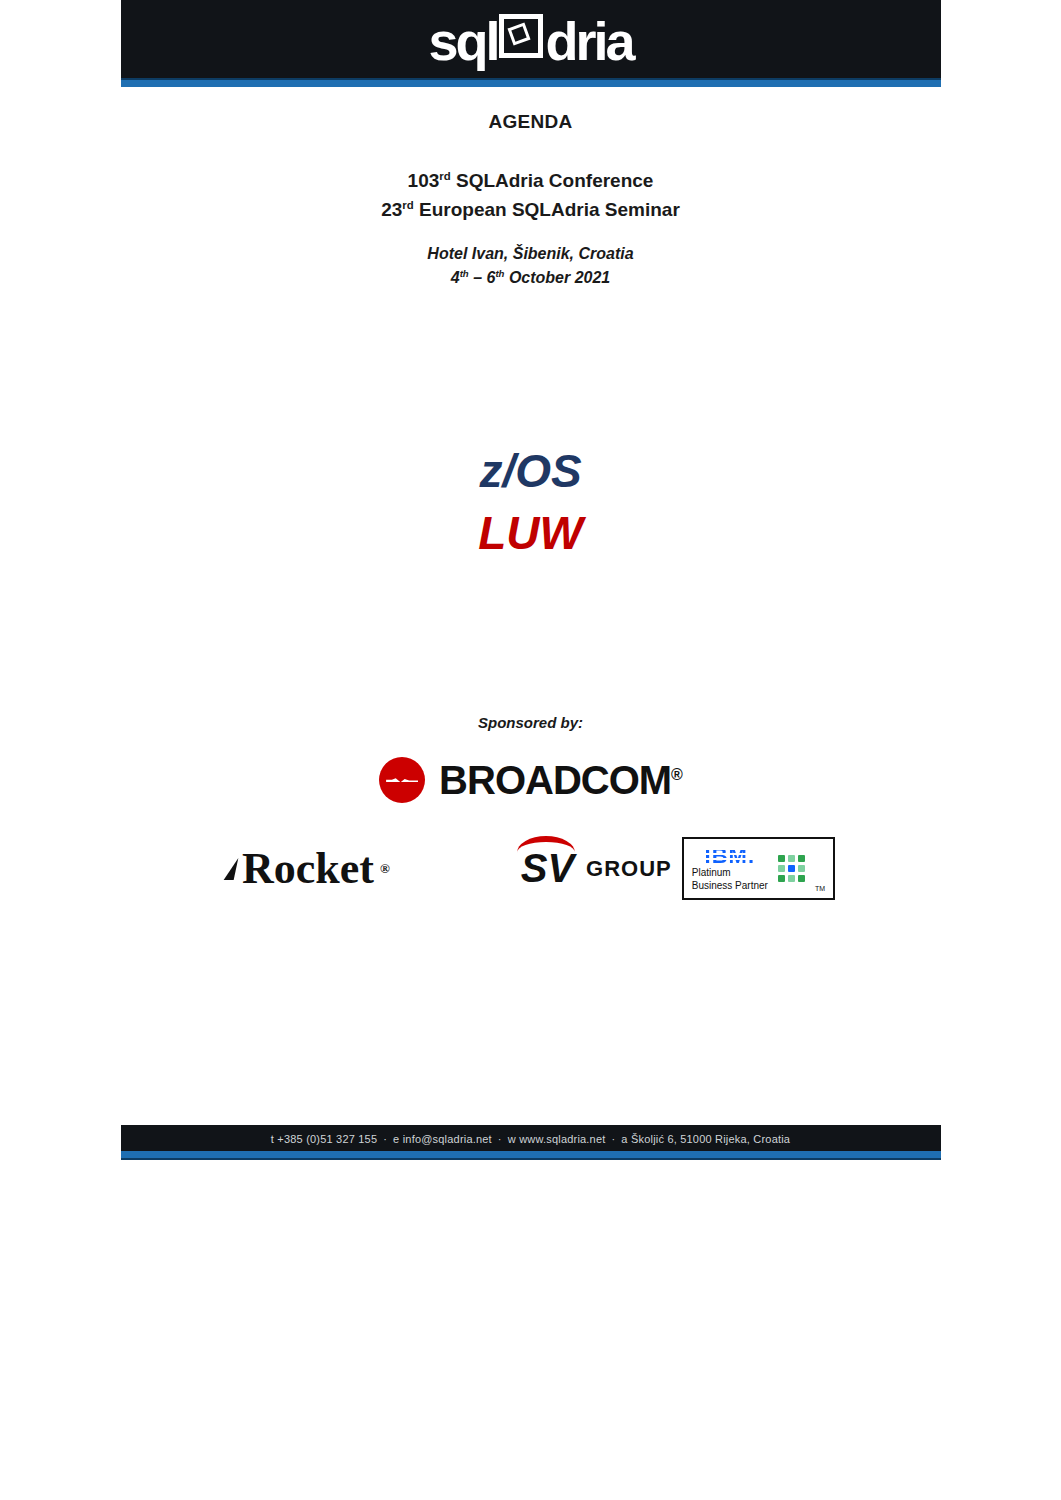sql dria
AGENDA
103rd SQLAdria Conference
23rd European SQLAdria Seminar
Hotel Ivan, Šibenik, Croatia
4th – 6th October 2021
z/OS
LUW
Sponsored by:
BROADCOM®
Rocket®
SV
GROUP
IBM.
Platinum
Business Partner
TM
t +385 (0)51 327 155·e info@sqladria.net·w www.sqladria.net·a Školjić 6, 51000 Rijeka, Croatia